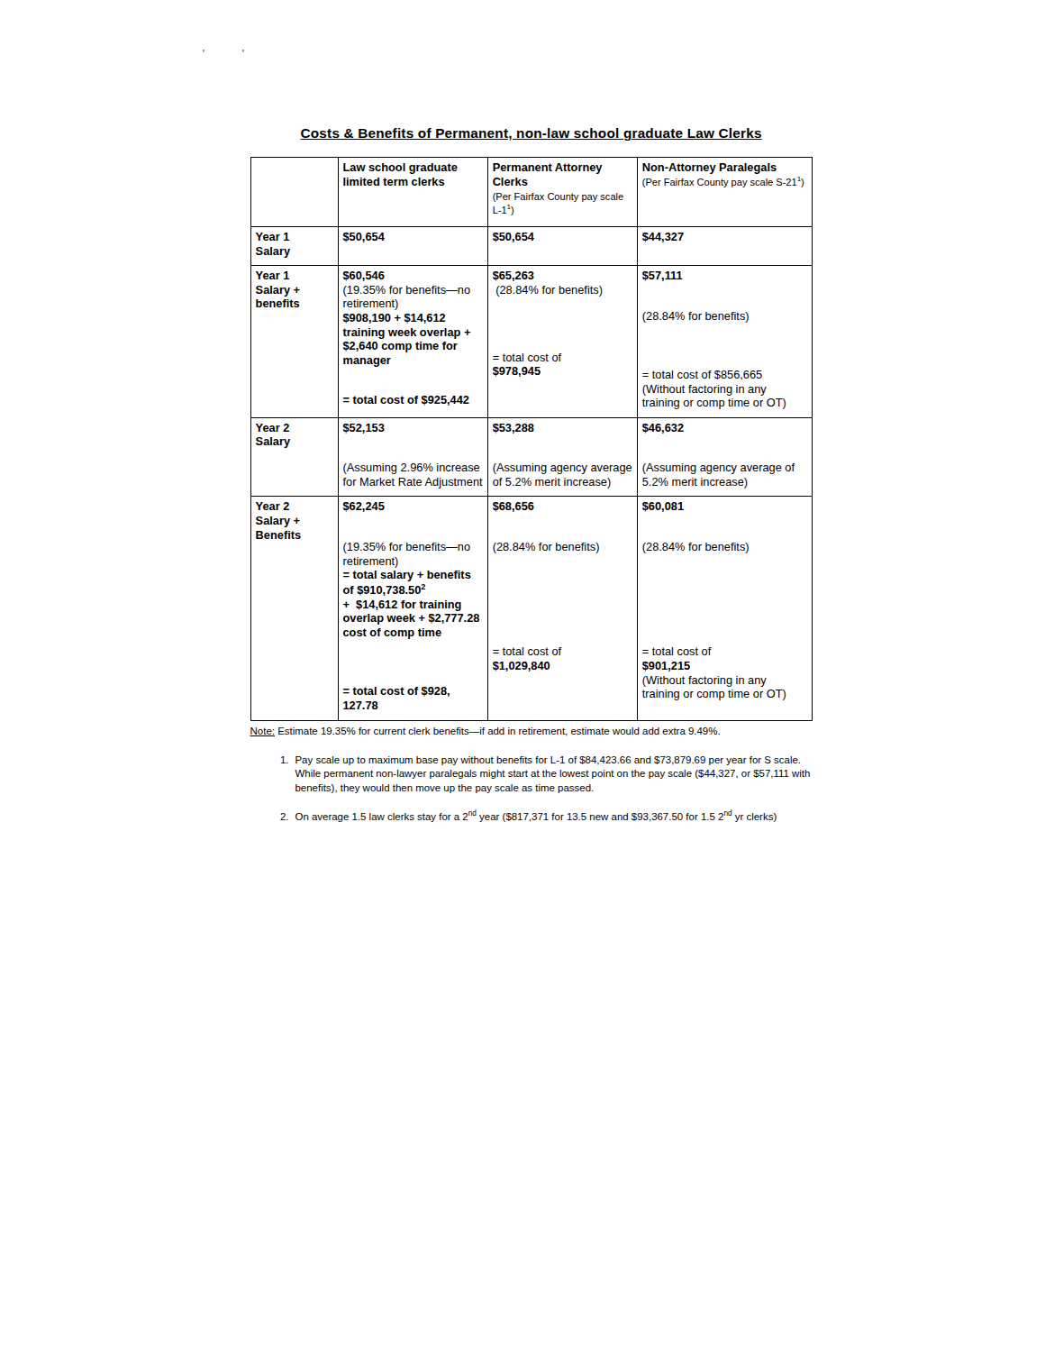' '
Costs & Benefits of Permanent, non-law school graduate Law Clerks
| | Law school graduate limited term clerks | Permanent Attorney Clerks (Per Fairfax County pay scale L-1 1 ) | Non-Attorney Paralegals (Per Fairfax County pay scale S-21 1 ) |
| --- | --- | --- | --- |
| Year 1 Salary | $50,654 | $50,654 | $44,327 |
| Year 1 Salary + benefits | $60,546 (19.35% for benefits—no retirement) $908,190 + $14,612 training week overlap + $2,640 comp time for manager = total cost of $925,442 | $65,263 (28.84% for benefits) = total cost of $978,945 | $57,111 (28.84% for benefits) = total cost of $856,665 (Without factoring in any training or comp time or OT) |
| Year 2 Salary | $52,153 (Assuming 2.96% increase for Market Rate Adjustment | $53,288 (Assuming agency average of 5.2% merit increase) | $46,632 (Assuming agency average of 5.2% merit increase) |
| Year 2 Salary + Benefits | $62,245 (19.35% for benefits—no retirement) = total salary + benefits of $910,738.50 2 + $14,612 for training overlap week + $2,777.28 cost of comp time = total cost of $928, 127.78 | $68,656 (28.84% for benefits) = total cost of $1,029,840 | $60,081 (28.84% for benefits) = total cost of $901,215 (Without factoring in any training or comp time or OT) |
Note: Estimate 19.35% for current clerk benefits—if add in retirement, estimate would add extra 9.49%.
Pay scale up to maximum base pay without benefits for L-1 of $84,423.66 and $73,879.69 per year for S scale. While permanent non-lawyer paralegals might start at the lowest point on the pay scale ($44,327, or $57,111 with benefits), they would then move up the pay scale as time passed.
On average 1.5 law clerks stay for a 2nd year ($817,371 for 13.5 new and $93,367.50 for 1.5 2nd yr clerks)